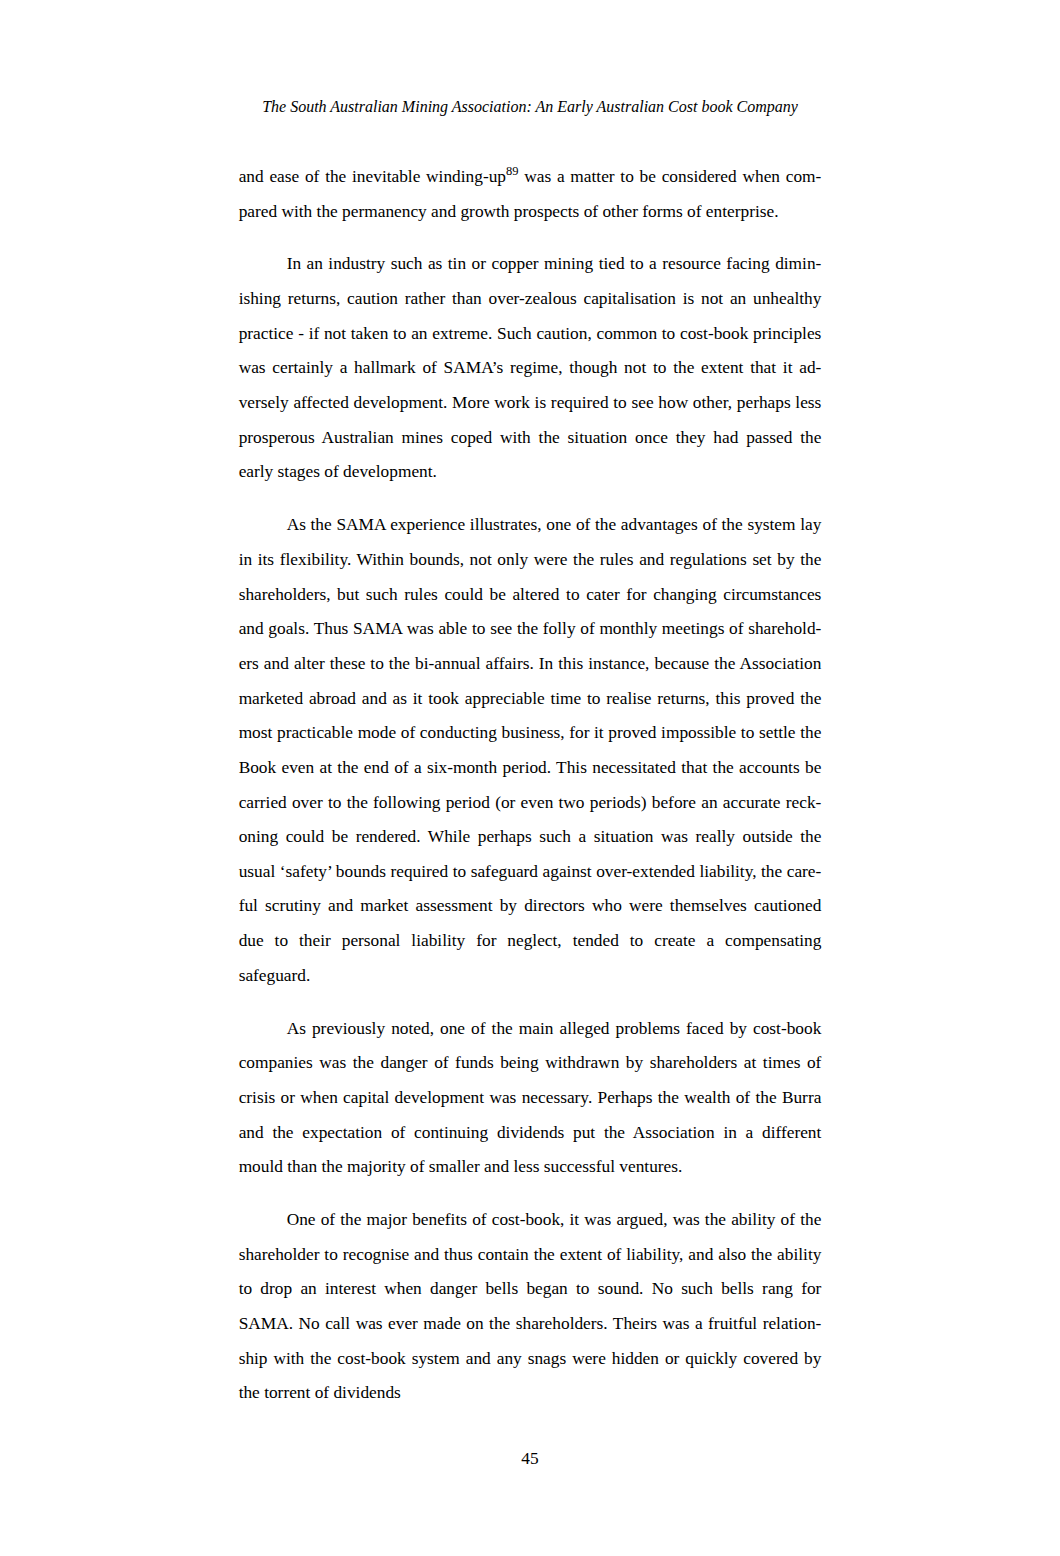The South Australian Mining Association: An Early Australian Cost book Company
and ease of the inevitable winding-up89 was a matter to be considered when compared with the permanency and growth prospects of other forms of enterprise.
In an industry such as tin or copper mining tied to a resource facing diminishing returns, caution rather than over-zealous capitalisation is not an unhealthy practice - if not taken to an extreme. Such caution, common to cost-book principles was certainly a hallmark of SAMA’s regime, though not to the extent that it adversely affected development. More work is required to see how other, perhaps less prosperous Australian mines coped with the situation once they had passed the early stages of development.
As the SAMA experience illustrates, one of the advantages of the system lay in its flexibility. Within bounds, not only were the rules and regulations set by the shareholders, but such rules could be altered to cater for changing circumstances and goals. Thus SAMA was able to see the folly of monthly meetings of shareholders and alter these to the bi-annual affairs. In this instance, because the Association marketed abroad and as it took appreciable time to realise returns, this proved the most practicable mode of conducting business, for it proved impossible to settle the Book even at the end of a six-month period. This necessitated that the accounts be carried over to the following period (or even two periods) before an accurate reckoning could be rendered. While perhaps such a situation was really outside the usual ‘safety’ bounds required to safeguard against over-extended liability, the careful scrutiny and market assessment by directors who were themselves cautioned due to their personal liability for neglect, tended to create a compensating safeguard.
As previously noted, one of the main alleged problems faced by cost-book companies was the danger of funds being withdrawn by shareholders at times of crisis or when capital development was necessary. Perhaps the wealth of the Burra and the expectation of continuing dividends put the Association in a different mould than the majority of smaller and less successful ventures.
One of the major benefits of cost-book, it was argued, was the ability of the shareholder to recognise and thus contain the extent of liability, and also the ability to drop an interest when danger bells began to sound. No such bells rang for SAMA. No call was ever made on the shareholders. Theirs was a fruitful relationship with the cost-book system and any snags were hidden or quickly covered by the torrent of dividends
45